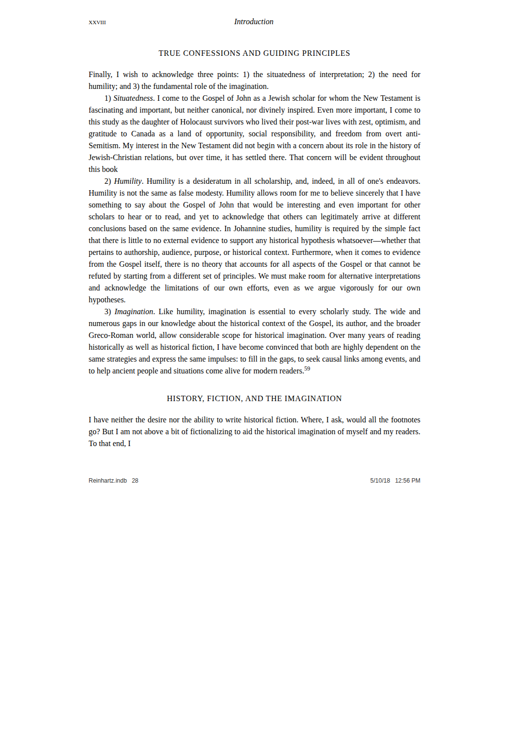xxviii Introduction xxviii
TRUE CONFESSIONS AND GUIDING PRINCIPLES
Finally, I wish to acknowledge three points: 1) the situatedness of interpretation; 2) the need for humility; and 3) the fundamental role of the imagination.
1) Situatedness. I come to the Gospel of John as a Jewish scholar for whom the New Testament is fascinating and important, but neither canonical, nor divinely inspired. Even more important, I come to this study as the daughter of Holocaust survivors who lived their post-war lives with zest, optimism, and gratitude to Canada as a land of opportunity, social responsibility, and freedom from overt anti-Semitism. My interest in the New Testament did not begin with a concern about its role in the history of Jewish-Christian relations, but over time, it has settled there. That concern will be evident throughout this book
2) Humility. Humility is a desideratum in all scholarship, and, indeed, in all of one's endeavors. Humility is not the same as false modesty. Humility allows room for me to believe sincerely that I have something to say about the Gospel of John that would be interesting and even important for other scholars to hear or to read, and yet to acknowledge that others can legitimately arrive at different conclusions based on the same evidence. In Johannine studies, humility is required by the simple fact that there is little to no external evidence to support any historical hypothesis whatsoever—whether that pertains to authorship, audience, purpose, or historical context. Furthermore, when it comes to evidence from the Gospel itself, there is no theory that accounts for all aspects of the Gospel or that cannot be refuted by starting from a different set of principles. We must make room for alternative interpretations and acknowledge the limitations of our own efforts, even as we argue vigorously for our own hypotheses.
3) Imagination. Like humility, imagination is essential to every scholarly study. The wide and numerous gaps in our knowledge about the historical context of the Gospel, its author, and the broader Greco-Roman world, allow considerable scope for historical imagination. Over many years of reading historically as well as historical fiction, I have become convinced that both are highly dependent on the same strategies and express the same impulses: to fill in the gaps, to seek causal links among events, and to help ancient people and situations come alive for modern readers.59
HISTORY, FICTION, AND THE IMAGINATION
I have neither the desire nor the ability to write historical fiction. Where, I ask, would all the footnotes go? But I am not above a bit of fictionalizing to aid the historical imagination of myself and my readers. To that end, I
Reinhartz.indb 28 5/10/18 12:56 PM